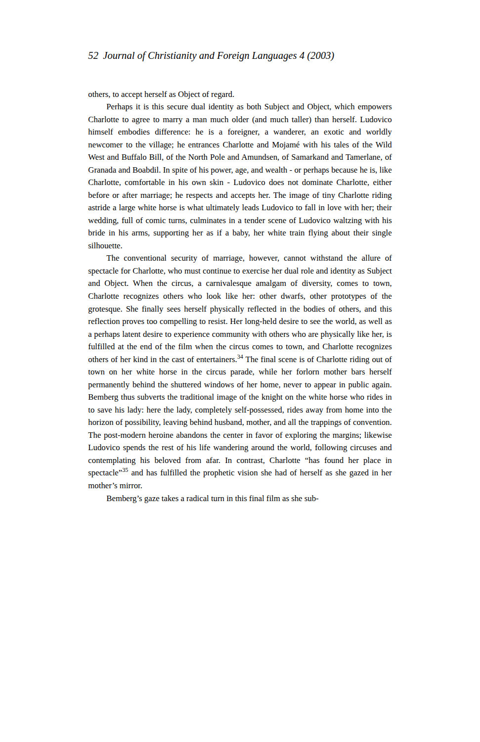52 Journal of Christianity and Foreign Languages 4 (2003)
others, to accept herself as Object of regard.
Perhaps it is this secure dual identity as both Subject and Object, which empowers Charlotte to agree to marry a man much older (and much taller) than herself. Ludovico himself embodies difference: he is a foreigner, a wanderer, an exotic and worldly newcomer to the village; he entrances Charlotte and Mojamé with his tales of the Wild West and Buffalo Bill, of the North Pole and Amundsen, of Samarkand and Tamerlane, of Granada and Boabdil. In spite of his power, age, and wealth - or perhaps because he is, like Charlotte, comfortable in his own skin - Ludovico does not dominate Charlotte, either before or after marriage; he respects and accepts her. The image of tiny Charlotte riding astride a large white horse is what ultimately leads Ludovico to fall in love with her; their wedding, full of comic turns, culminates in a tender scene of Ludovico waltzing with his bride in his arms, supporting her as if a baby, her white train flying about their single silhouette.
The conventional security of marriage, however, cannot withstand the allure of spectacle for Charlotte, who must continue to exercise her dual role and identity as Subject and Object. When the circus, a carnivalesque amalgam of diversity, comes to town, Charlotte recognizes others who look like her: other dwarfs, other prototypes of the grotesque. She finally sees herself physically reflected in the bodies of others, and this reflection proves too compelling to resist. Her long-held desire to see the world, as well as a perhaps latent desire to experience community with others who are physically like her, is fulfilled at the end of the film when the circus comes to town, and Charlotte recognizes others of her kind in the cast of entertainers.34 The final scene is of Charlotte riding out of town on her white horse in the circus parade, while her forlorn mother bars herself permanently behind the shuttered windows of her home, never to appear in public again. Bemberg thus subverts the traditional image of the knight on the white horse who rides in to save his lady: here the lady, completely self-possessed, rides away from home into the horizon of possibility, leaving behind husband, mother, and all the trappings of convention. The post-modern heroine abandons the center in favor of exploring the margins; likewise Ludovico spends the rest of his life wandering around the world, following circuses and contemplating his beloved from afar. In contrast, Charlotte “has found her place in spectacle”35 and has fulfilled the prophetic vision she had of herself as she gazed in her mother’s mirror.
Bemberg’s gaze takes a radical turn in this final film as she sub-